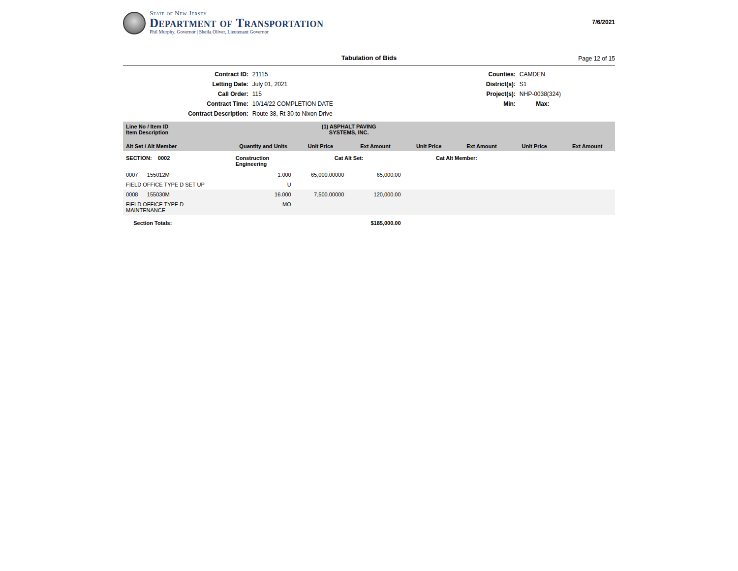State of New Jersey
Department of Transportation
Phil Murphy, Governor | Sheila Oliver, Lieutenant Governor
7/6/2021
Tabulation of Bids
Page 12 of 15
| Contract ID: | 21115 | | Counties: | CAMDEN | |
| Letting Date: | July 01, 2021 | | District(s): | S1 | |
| Call Order: | 115 | | Project(s): | NHP-0038(324) | |
| Contract Time: | 10/14/22 COMPLETION DATE | | Min: | Max: | |
| Contract Description: | Route 38, Rt 30 to Nixon Drive |
| Line No / Item ID Item Description | | (1) ASPHALT PAVING SYSTEMS, INC. | | |
| Alt Set / Alt Member | Quantity and Units | Unit Price | Ext Amount | Unit Price | Ext Amount | Unit Price | Ext Amount |
| SECTION: 0002 | Construction Engineering | Cat Alt Set: | Cat Alt Member: | |
| 0007 155012M | 1.000 | 65,000.00000 | 65,000.00 | | | | |
| FIELD OFFICE TYPE D SET UP | U | | | | | | |
| 0008 155030M | 16.000 | 7,500.00000 | 120,000.00 | | | | |
| FIELD OFFICE TYPE D MAINTENANCE | MO | | | | | | |
| Section Totals: | | | $185,000.00 | | | | |